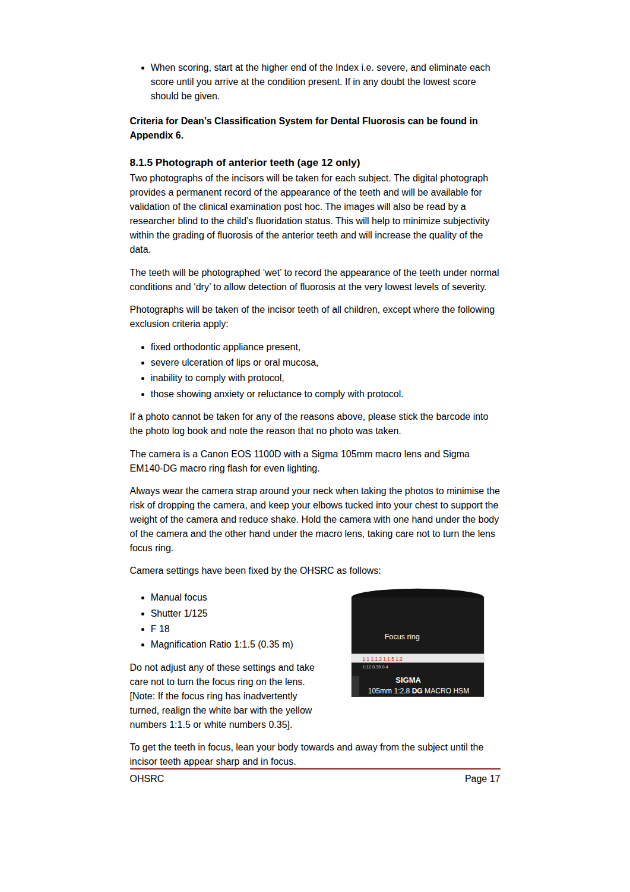When scoring, start at the higher end of the Index i.e. severe, and eliminate each score until you arrive at the condition present. If in any doubt the lowest score should be given.
Criteria for Dean’s Classification System for Dental Fluorosis can be found in Appendix 6.
8.1.5 Photograph of anterior teeth (age 12 only)
Two photographs of the incisors will be taken for each subject. The digital photograph provides a permanent record of the appearance of the teeth and will be available for validation of the clinical examination post hoc. The images will also be read by a researcher blind to the child’s fluoridation status. This will help to minimize subjectivity within the grading of fluorosis of the anterior teeth and will increase the quality of the data.
The teeth will be photographed ‘wet’ to record the appearance of the teeth under normal conditions and ‘dry’ to allow detection of fluorosis at the very lowest levels of severity.
Photographs will be taken of the incisor teeth of all children, except where the following exclusion criteria apply:
fixed orthodontic appliance present,
severe ulceration of lips or oral mucosa,
inability to comply with protocol,
those showing anxiety or reluctance to comply with protocol.
If a photo cannot be taken for any of the reasons above, please stick the barcode into the photo log book and note the reason that no photo was taken.
The camera is a Canon EOS 1100D with a Sigma 105mm macro lens and Sigma EM140-DG macro ring flash for even lighting.
Always wear the camera strap around your neck when taking the photos to minimise the risk of dropping the camera, and keep your elbows tucked into your chest to support the weight of the camera and reduce shake. Hold the camera with one hand under the body of the camera and the other hand under the macro lens, taking care not to turn the lens focus ring.
Camera settings have been fixed by the OHSRC as follows:
Focus ring
Manual focus
Shutter 1/125
F 18
Magnification Ratio 1:1.5 (0.35 m)
Do not adjust any of these settings and take care not to turn the focus ring on the lens. [Note: If the focus ring has inadvertently turned, realign the white bar with the yellow numbers 1:1.5 or white numbers 0.35].
To get the teeth in focus, lean your body towards and away from the subject until the incisor teeth appear sharp and in focus.
OHSRC Page 17